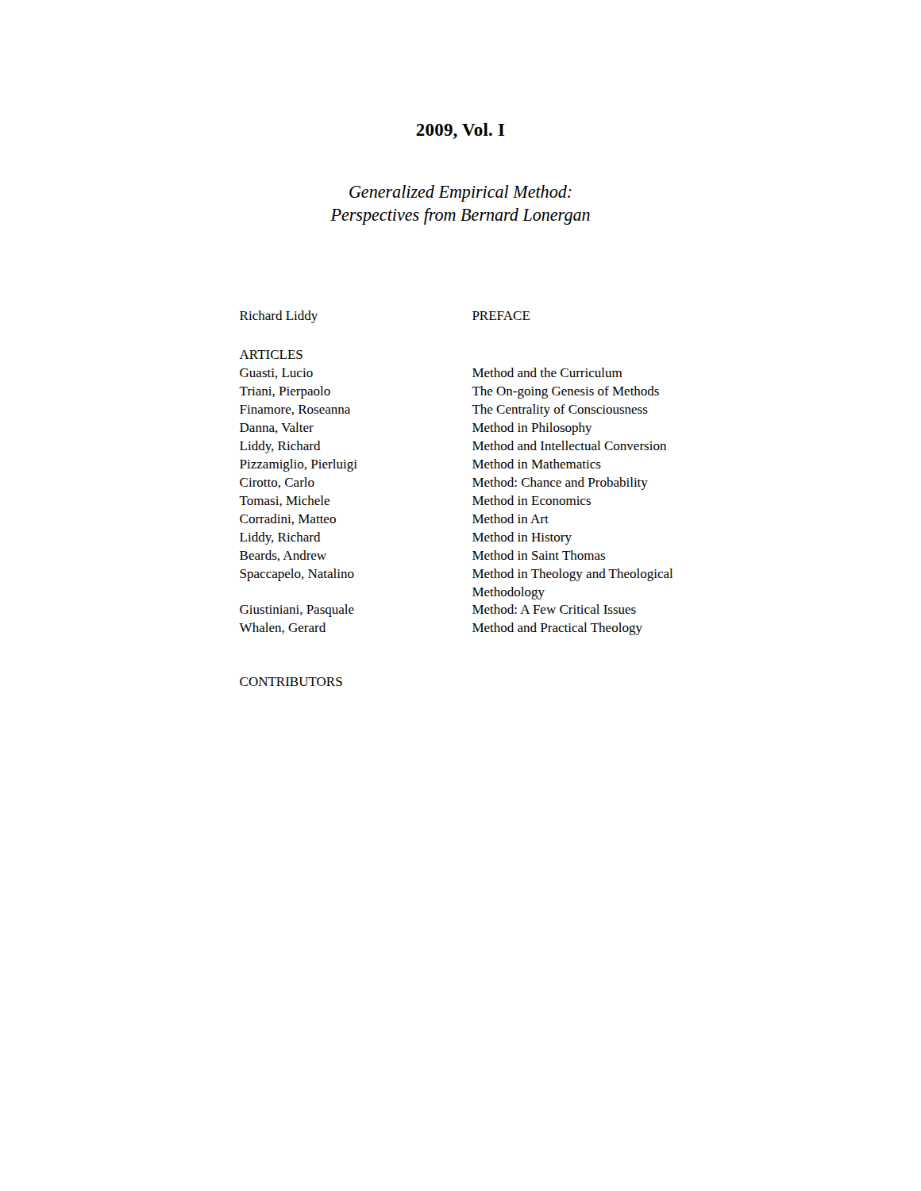2009, Vol. I
Generalized Empirical Method:
Perspectives from Bernard Lonergan
Richard Liddy
PREFACE
ARTICLES
Guasti, Lucio
Method and the Curriculum
Triani, Pierpaolo
The On-going Genesis of Methods
Finamore, Roseanna
The Centrality of Consciousness
Danna, Valter
Method in Philosophy
Liddy, Richard
Method and Intellectual Conversion
Pizzamiglio, Pierluigi
Method in Mathematics
Cirotto, Carlo
Method: Chance and Probability
Tomasi, Michele
Method in Economics
Corradini, Matteo
Method in Art
Liddy, Richard
Method in History
Beards, Andrew
Method in Saint Thomas
Spaccapelo, Natalino
Method in Theology and Theological Methodology
Giustiniani, Pasquale
Method: A Few Critical Issues
Whalen, Gerard
Method and Practical Theology
CONTRIBUTORS